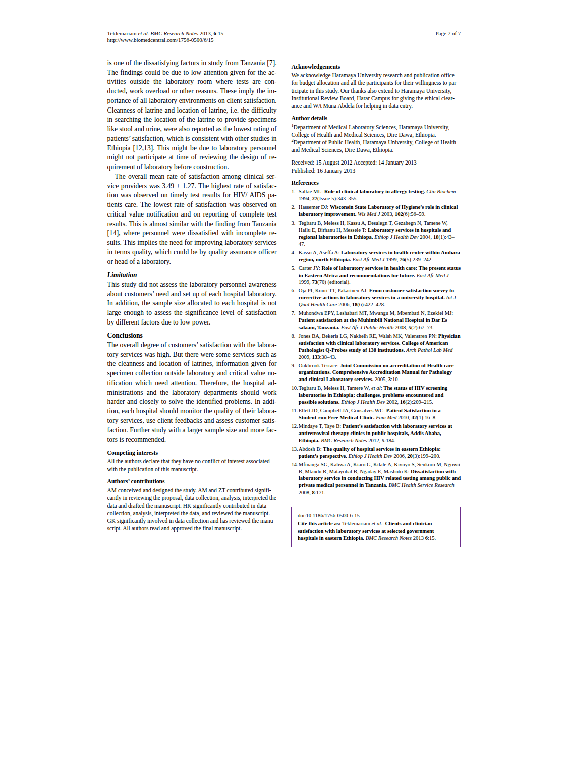Teklemariam et al. BMC Research Notes 2013, 6:15
http://www.biomedcentral.com/1756-0500/6/15
Page 7 of 7
is one of the dissatisfying factors in study from Tanzania [7]. The findings could be due to low attention given for the activities outside the laboratory room where tests are conducted, work overload or other reasons. These imply the importance of all laboratory environments on client satisfaction. Cleanness of latrine and location of latrine, i.e. the difficulty in searching the location of the latrine to provide specimens like stool and urine, were also reported as the lowest rating of patients’ satisfaction, which is consistent with other studies in Ethiopia [12,13]. This might be due to laboratory personnel might not participate at time of reviewing the design of requirement of laboratory before construction.
The overall mean rate of satisfaction among clinical service providers was 3.49 ± 1.27. The highest rate of satisfaction was observed on timely test results for HIV/ AIDS patients care. The lowest rate of satisfaction was observed on critical value notification and on reporting of complete test results. This is almost similar with the finding from Tanzania [14], where personnel were dissatisfied with incomplete results. This implies the need for improving laboratory services in terms quality, which could be by quality assurance officer or head of a laboratory.
Limitation
This study did not assess the laboratory personnel awareness about customers’ need and set up of each hospital laboratory. In addition, the sample size allocated to each hospital is not large enough to assess the significance level of satisfaction by different factors due to low power.
Conclusions
The overall degree of customers’ satisfaction with the laboratory services was high. But there were some services such as the cleanness and location of latrines, information given for specimen collection outside laboratory and critical value notification which need attention. Therefore, the hospital administrations and the laboratory departments should work harder and closely to solve the identified problems. In addition, each hospital should monitor the quality of their laboratory services, use client feedbacks and assess customer satisfaction. Further study with a larger sample size and more factors is recommended.
Competing interests
All the authors declare that they have no conflict of interest associated with the publication of this manuscript.
Authors’ contributions
AM conceived and designed the study. AM and ZT contributed significantly in reviewing the proposal, data collection, analysis, interpreted the data and drafted the manuscript. HK significantly contributed in data collection, analysis, interpreted the data, and reviewed the manuscript. GK significantly involved in data collection and has reviewed the manuscript. All authors read and approved the final manuscript.
Acknowledgements
We acknowledge Haramaya University research and publication office for budget allocation and all the participants for their willingness to participate in this study. Our thanks also extend to Haramaya University, Institutional Review Board, Harar Campus for giving the ethical clearance and W/t Muna Abdela for helping in data entry.
Author details
1Department of Medical Laboratory Sciences, Haramaya University, College of Health and Medical Sciences, Dire Dawa, Ethiopia. 2Department of Public Health, Haramaya University, College of Health and Medical Sciences, Dire Dawa, Ethiopia.
Received: 15 August 2012 Accepted: 14 January 2013
Published: 16 January 2013
References
Salkie ML: Role of clinical laboratory in allergy testing. Clin Biochem 1994, 27(Issue 5):343–355.
Hassemer DJ: Wisconsin State Laboratory of Hygiene’s role in clinical laboratory improvement. Wis Med J 2003, 102(6):56–59.
Tegbaru B, Meless H, Kassu A, Desalegn T, Gezahegn N, Tamene W, Hailu E, Birhanu H, Messele T: Laboratory services in hospitals and regional laboratories in Ethiopa. Ethiop J Health Dev 2004, 18(1):43–47.
Kassu A, Aseffa A: Laboratory services in health center within Amhara region, north Ethiopia. East Afr Med J 1999, 76(5):239–242.
Carter JY: Role of laboratory services in health care: The present status in Eastern Africa and recommendations for future. East Afr Med J 1999, 73(70) (editorial).
Oja PI, Kouri TT, Pakarinen AJ: From customer satisfaction survey to corrective actions in laboratory services in a university hospital. Int J Qual Health Care 2006, 18(6):422–428.
Muhondwa EPY, Leshabari MT, Mwangu M, Mbembati N, Ezekiel MJ: Patient satisfaction at the Muhimbili National Hospital in Dar Es salaam, Tanzania. East Afr J Public Health 2008, 5(2):67–73.
Jones BA, Bekeris LG, Nakhelh RE, Walsh MK, Valenstren PN: Physician satisfaction with clinical laboratory services. College of American Pathologist Q-Probes study of 138 institutions. Arch Pathol Lab Med 2009, 133:38–43.
Oakbrook Terrace: Joint Commission on accreditation of Health care organizations. Comprehensive Accreditation Manual for Pathology and clinical Laboratory services. 2005, 3:10.
Tegbaru B, Meless H, Tamere W, et al: The status of HIV screening laboratories in Ethiopia; challenges, problems encountered and possible solutions. Ethiop J Health Dev 2002, 16(2):209–215.
Ellett JD, Campbell JA, Gonsalves WC: Patient Satisfaction in a Student-run Free Medical Clinic. Fam Med 2010, 42(1):16–8.
Mindaye T, Taye B: Patient’s satisfaction with laboratory services at antiretroviral therapy clinics in public hospitals, Addis Ababa, Ethiopia. BMC Research Notes 2012, 5:184.
Abdosh B: The quality of hospital services in eastern Ethiopia: patient’s perspective. Ethiop J Health Dev 2006, 20(3):199–200.
Mfinanga SG, Kahwa A, Kiaro G, Kilale A, Kivuyo S, Senkoro M, Ngowii B, Mtandu R, Matayobal B, Ngaday E, Mashoto K: Dissatisfaction with laboratory service in conducting HIV related testing among public and private medical personnel in Tanzania. BMC Health Service Research 2008, 8:171.
doi:10.1186/1756-0500-6-15
Cite this article as: Teklemariam et al.: Clients and clinician satisfaction with laboratory services at selected government hospitals in eastern Ethiopia. BMC Research Notes 2013 6:15.